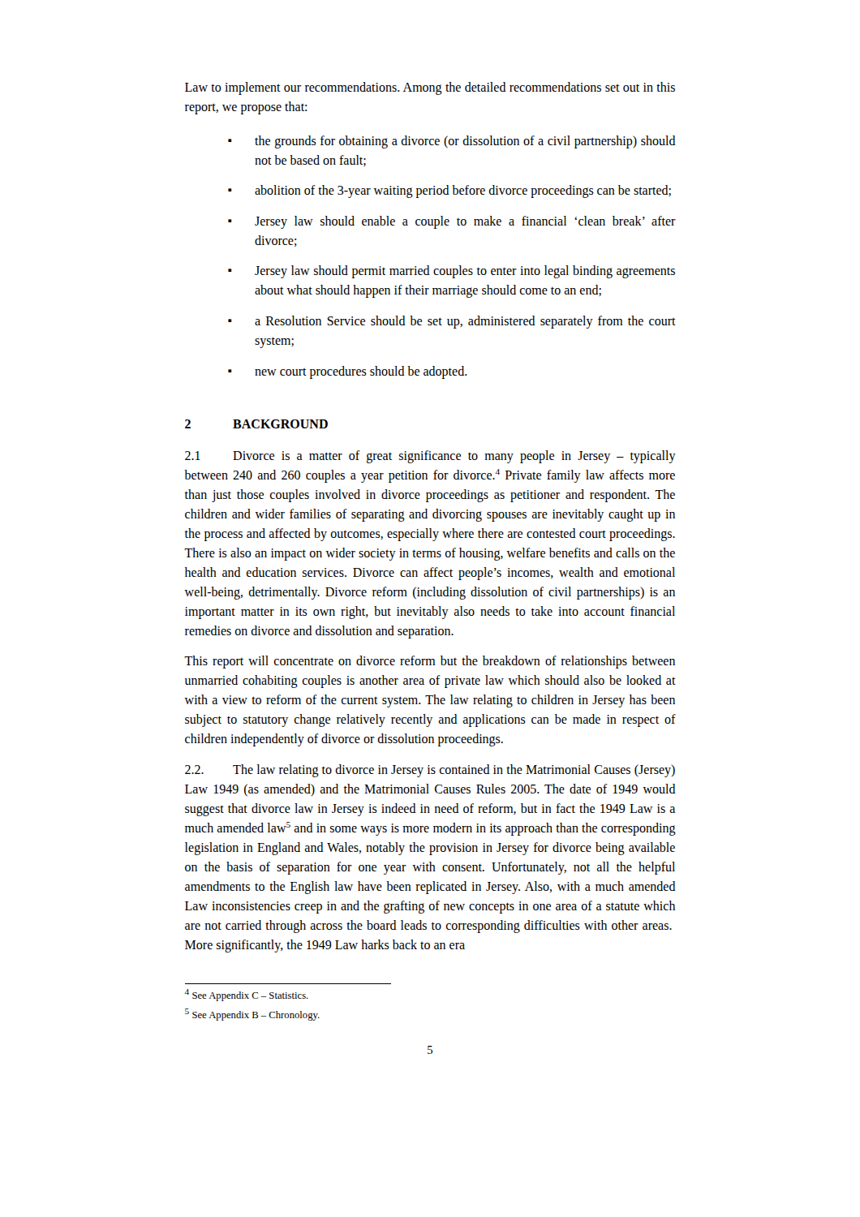Law to implement our recommendations. Among the detailed recommendations set out in this report, we propose that:
the grounds for obtaining a divorce (or dissolution of a civil partnership) should not be based on fault;
abolition of the 3-year waiting period before divorce proceedings can be started;
Jersey law should enable a couple to make a financial ‘clean break’ after divorce;
Jersey law should permit married couples to enter into legal binding agreements about what should happen if their marriage should come to an end;
a Resolution Service should be set up, administered separately from the court system;
new court procedures should be adopted.
2 BACKGROUND
2.1 Divorce is a matter of great significance to many people in Jersey – typically between 240 and 260 couples a year petition for divorce.4 Private family law affects more than just those couples involved in divorce proceedings as petitioner and respondent. The children and wider families of separating and divorcing spouses are inevitably caught up in the process and affected by outcomes, especially where there are contested court proceedings. There is also an impact on wider society in terms of housing, welfare benefits and calls on the health and education services. Divorce can affect people’s incomes, wealth and emotional well-being, detrimentally. Divorce reform (including dissolution of civil partnerships) is an important matter in its own right, but inevitably also needs to take into account financial remedies on divorce and dissolution and separation.
This report will concentrate on divorce reform but the breakdown of relationships between unmarried cohabiting couples is another area of private law which should also be looked at with a view to reform of the current system. The law relating to children in Jersey has been subject to statutory change relatively recently and applications can be made in respect of children independently of divorce or dissolution proceedings.
2.2. The law relating to divorce in Jersey is contained in the Matrimonial Causes (Jersey) Law 1949 (as amended) and the Matrimonial Causes Rules 2005. The date of 1949 would suggest that divorce law in Jersey is indeed in need of reform, but in fact the 1949 Law is a much amended law5 and in some ways is more modern in its approach than the corresponding legislation in England and Wales, notably the provision in Jersey for divorce being available on the basis of separation for one year with consent. Unfortunately, not all the helpful amendments to the English law have been replicated in Jersey. Also, with a much amended Law inconsistencies creep in and the grafting of new concepts in one area of a statute which are not carried through across the board leads to corresponding difficulties with other areas. More significantly, the 1949 Law harks back to an era
4 See Appendix C – Statistics.
5 See Appendix B – Chronology.
5